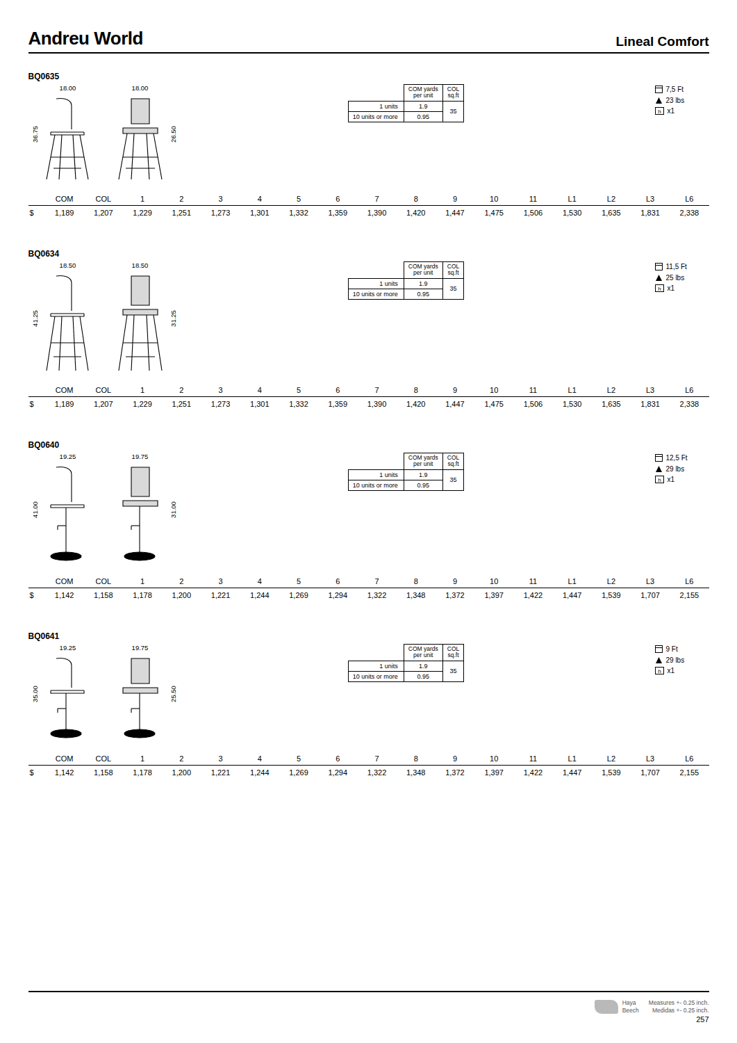Andreu World
Lineal Comfort
BQ0635
18.00
36.75
18.00
26.50
| | COM yards per unit | COL sq.ft |
| 1 units | 1.9 | 35 |
| 10 units or more | 0.95 |
7,5 Ft
23 lbs
h x1
| | COM | COL | 1 | 2 | 3 | 4 | 5 | 6 | 7 | 8 | 9 | 10 | 11 | L1 | L2 | L3 | L6 |
| --- | --- | --- | --- | --- | --- | --- | --- | --- | --- | --- | --- | --- | --- | --- | --- | --- | --- |
| $ | 1,189 | 1,207 | 1,229 | 1,251 | 1,273 | 1,301 | 1,332 | 1,359 | 1,390 | 1,420 | 1,447 | 1,475 | 1,506 | 1,530 | 1,635 | 1,831 | 2,338 |
BQ0634
18.50
41.25
18.50
31.25
| | COM yards per unit | COL sq.ft |
| 1 units | 1.9 | 35 |
| 10 units or more | 0.95 |
11,5 Ft
25 lbs
h x1
| | COM | COL | 1 | 2 | 3 | 4 | 5 | 6 | 7 | 8 | 9 | 10 | 11 | L1 | L2 | L3 | L6 |
| --- | --- | --- | --- | --- | --- | --- | --- | --- | --- | --- | --- | --- | --- | --- | --- | --- | --- |
| $ | 1,189 | 1,207 | 1,229 | 1,251 | 1,273 | 1,301 | 1,332 | 1,359 | 1,390 | 1,420 | 1,447 | 1,475 | 1,506 | 1,530 | 1,635 | 1,831 | 2,338 |
BQ0640
19.25
41.00
19.75
31.00
| | COM yards per unit | COL sq.ft |
| 1 units | 1.9 | 35 |
| 10 units or more | 0.95 |
12,5 Ft
29 lbs
h x1
| | COM | COL | 1 | 2 | 3 | 4 | 5 | 6 | 7 | 8 | 9 | 10 | 11 | L1 | L2 | L3 | L6 |
| --- | --- | --- | --- | --- | --- | --- | --- | --- | --- | --- | --- | --- | --- | --- | --- | --- | --- |
| $ | 1,142 | 1,158 | 1,178 | 1,200 | 1,221 | 1,244 | 1,269 | 1,294 | 1,322 | 1,348 | 1,372 | 1,397 | 1,422 | 1,447 | 1,539 | 1,707 | 2,155 |
BQ0641
19.25
35.00
19.75
25.50
| | COM yards per unit | COL sq.ft |
| 1 units | 1.9 | 35 |
| 10 units or more | 0.95 |
9 Ft
29 lbs
h x1
| | COM | COL | 1 | 2 | 3 | 4 | 5 | 6 | 7 | 8 | 9 | 10 | 11 | L1 | L2 | L3 | L6 |
| --- | --- | --- | --- | --- | --- | --- | --- | --- | --- | --- | --- | --- | --- | --- | --- | --- | --- |
| $ | 1,142 | 1,158 | 1,178 | 1,200 | 1,221 | 1,244 | 1,269 | 1,294 | 1,322 | 1,348 | 1,372 | 1,397 | 1,422 | 1,447 | 1,539 | 1,707 | 2,155 |
Haya
Beech
Measures +- 0.25 inch.
Medidas +- 0.25 inch.
257